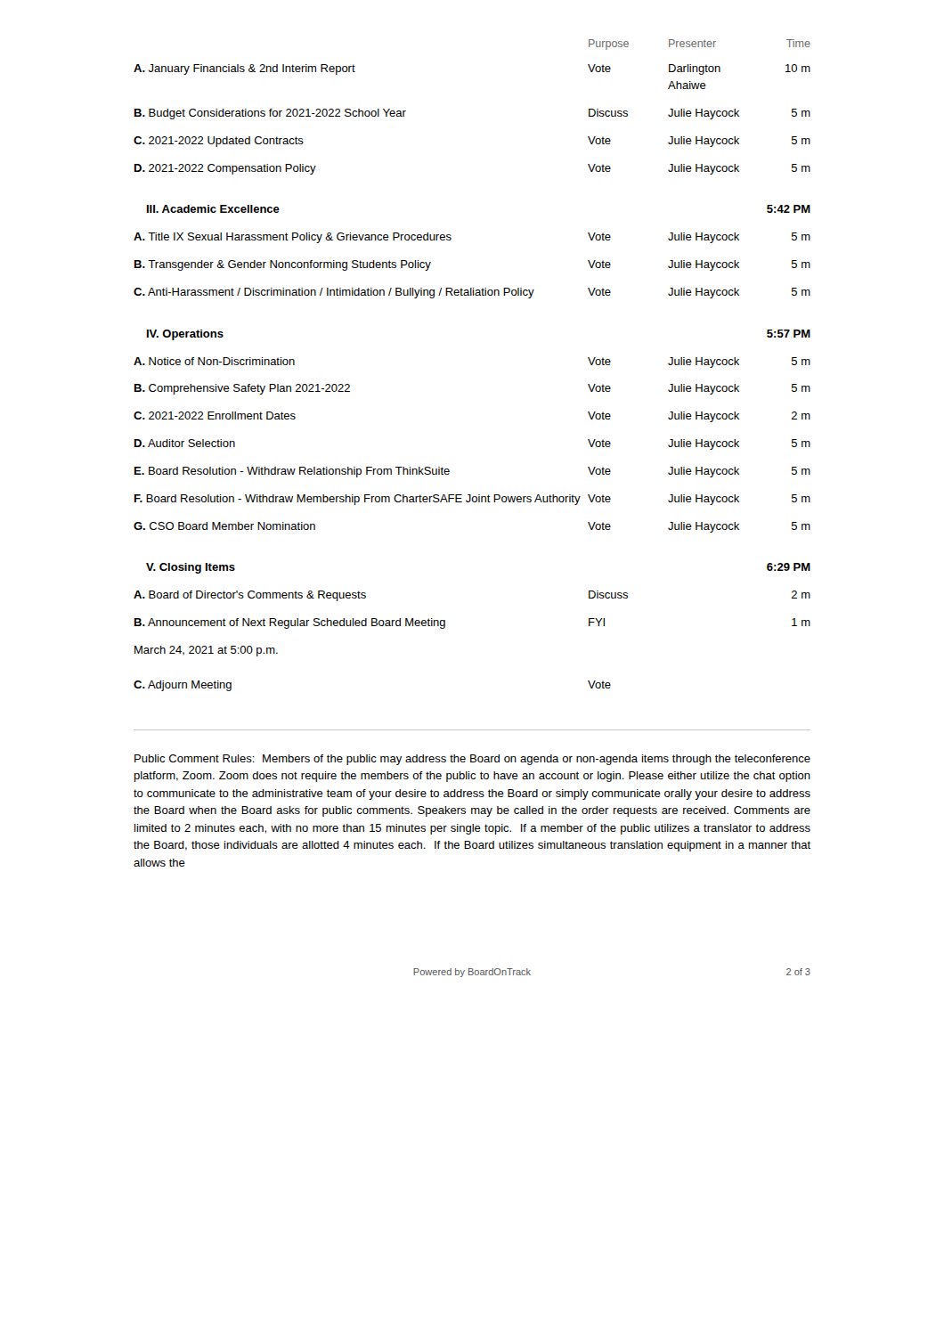| | Purpose | Presenter | Time |
| --- | --- | --- | --- |
| A. January Financials & 2nd Interim Report | Vote | Darlington Ahaiwe | 10 m |
| B. Budget Considerations for 2021-2022 School Year | Discuss | Julie Haycock | 5 m |
| C. 2021-2022 Updated Contracts | Vote | Julie Haycock | 5 m |
| D. 2021-2022 Compensation Policy | Vote | Julie Haycock | 5 m |
| III. Academic Excellence | | | 5:42 PM |
| A. Title IX Sexual Harassment Policy & Grievance Procedures | Vote | Julie Haycock | 5 m |
| B. Transgender & Gender Nonconforming Students Policy | Vote | Julie Haycock | 5 m |
| C. Anti-Harassment / Discrimination / Intimidation / Bullying / Retaliation Policy | Vote | Julie Haycock | 5 m |
| IV. Operations | | | 5:57 PM |
| A. Notice of Non-Discrimination | Vote | Julie Haycock | 5 m |
| B. Comprehensive Safety Plan 2021-2022 | Vote | Julie Haycock | 5 m |
| C. 2021-2022 Enrollment Dates | Vote | Julie Haycock | 2 m |
| D. Auditor Selection | Vote | Julie Haycock | 5 m |
| E. Board Resolution - Withdraw Relationship From ThinkSuite | Vote | Julie Haycock | 5 m |
| F. Board Resolution - Withdraw Membership From CharterSAFE Joint Powers Authority | Vote | Julie Haycock | 5 m |
| G. CSO Board Member Nomination | Vote | Julie Haycock | 5 m |
| V. Closing Items | | | 6:29 PM |
| A. Board of Director's Comments & Requests | Discuss | | 2 m |
| B. Announcement of Next Regular Scheduled Board Meeting | FYI | | 1 m |
| March 24, 2021 at 5:00 p.m. |
| C. Adjourn Meeting | Vote | | |
Public Comment Rules: Members of the public may address the Board on agenda or non-agenda items through the teleconference platform, Zoom. Zoom does not require the members of the public to have an account or login. Please either utilize the chat option to communicate to the administrative team of your desire to address the Board or simply communicate orally your desire to address the Board when the Board asks for public comments. Speakers may be called in the order requests are received. Comments are limited to 2 minutes each, with no more than 15 minutes per single topic. If a member of the public utilizes a translator to address the Board, those individuals are allotted 4 minutes each. If the Board utilizes simultaneous translation equipment in a manner that allows the
Powered by BoardOnTrack
2 of 3